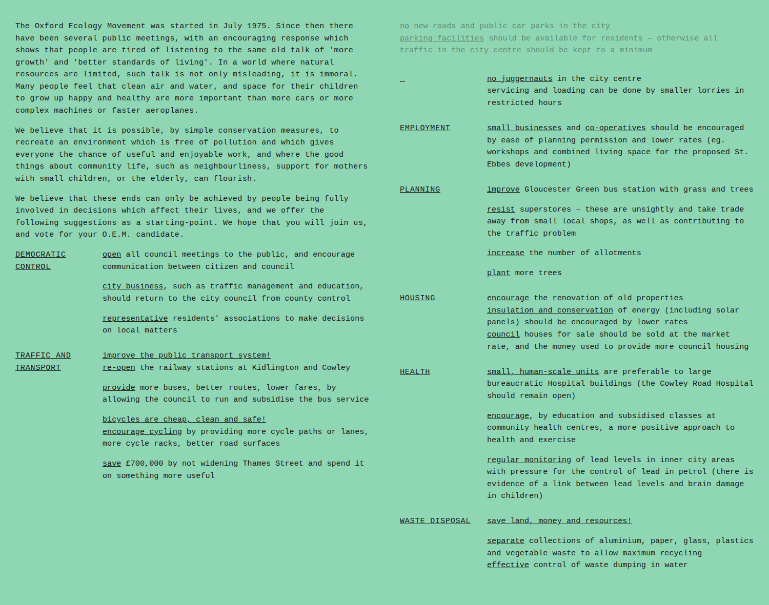The Oxford Ecology Movement was started in July 1975. Since then there have been several public meetings, with an encouraging response which shows that people are tired of listening to the same old talk of 'more growth' and 'better standards of living'. In a world where natural resources are limited, such talk is not only misleading, it is immoral. Many people feel that clean air and water, and space for their children to grow up happy and healthy are more important than more cars or more complex machines or faster aeroplanes.
We believe that it is possible, by simple conservation measures, to recreate an environment which is free of pollution and which gives everyone the chance of useful and enjoyable work, and where the good things about community life, such as neighbourliness, support for mothers with small children, or the elderly, can flourish.
We believe that these ends can only be achieved by people being fully involved in decisions which affect their lives, and we offer the following suggestions as a starting-point. We hope that you will join us, and vote for your O.E.M. candidate.
DEMOCRATIC CONTROL
open all council meetings to the public, and encourage communication between citizen and council
city business, such as traffic management and education, should return to the city council from county control
representative residents' associations to make decisions on local matters
TRAFFIC AND
TRANSPORT
improve the public transport system!
re-open the railway stations at Kidlington and Cowley
provide more buses, better routes, lower fares, by allowing the council to run and subsidise the bus service
bicycles are cheap, clean and safe!
encourage cycling by providing more cycle paths or lanes, more cycle racks, better road surfaces
save £700,000 by not widening Thames Street and spend it on something more useful
no new roads and public car parks in the city
parking facilities should be available for residents – otherwise all traffic in the city centre should be kept to a minimum
no juggernauts in the city centre
servicing and loading can be done by smaller lorries in restricted hours
EMPLOYMENT
small businesses and co-operatives should be encouraged by ease of planning permission and lower rates (eg. workshops and combined living space for the proposed St. Ebbes development)
PLANNING
improve Gloucester Green bus station with grass and trees
resist superstores – these are unsightly and take trade away from small local shops, as well as contributing to the traffic problem
increase the number of allotments
plant more trees
HOUSING
encourage the renovation of old properties
insulation and conservation of energy (including solar panels) should be encouraged by lower rates
council houses for sale should be sold at the market rate, and the money used to provide more council housing
HEALTH
small, human-scale units are preferable to large bureaucratic Hospital buildings (the Cowley Road Hospital should remain open)
encourage, by education and subsidised classes at community health centres, a more positive approach to health and exercise
regular monitoring of lead levels in inner city areas with pressure for the control of lead in petrol (there is evidence of a link between lead levels and brain damage in children)
WASTE DISPOSAL
save land, money and resources!
separate collections of aluminium, paper, glass, plastics and vegetable waste to allow maximum recycling
effective control of waste dumping in water